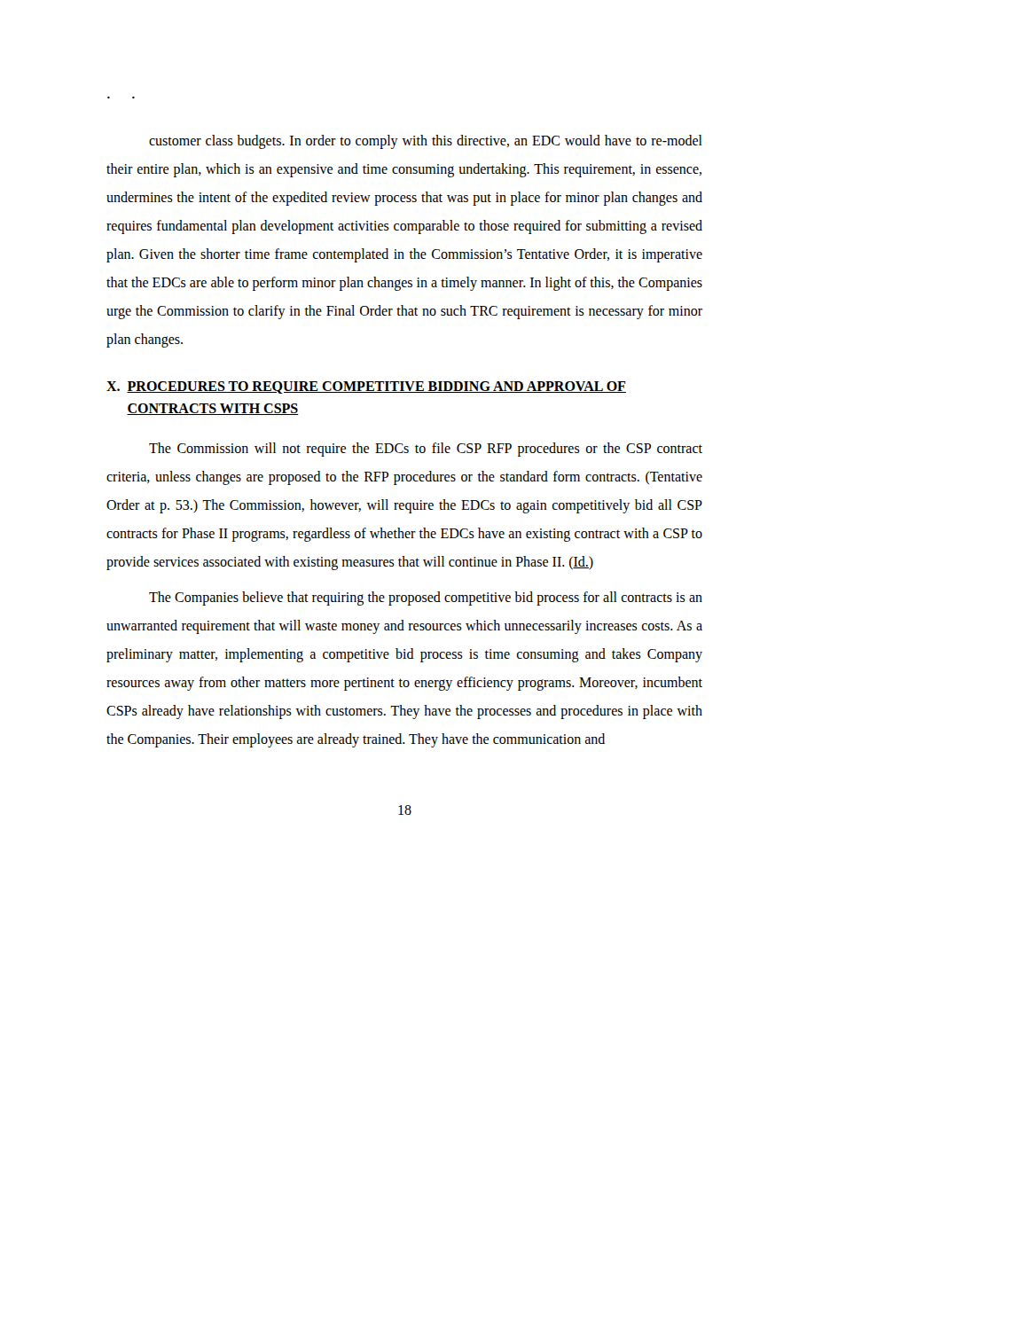. .
customer class budgets. In order to comply with this directive, an EDC would have to re-model their entire plan, which is an expensive and time consuming undertaking. This requirement, in essence, undermines the intent of the expedited review process that was put in place for minor plan changes and requires fundamental plan development activities comparable to those required for submitting a revised plan. Given the shorter time frame contemplated in the Commission’s Tentative Order, it is imperative that the EDCs are able to perform minor plan changes in a timely manner. In light of this, the Companies urge the Commission to clarify in the Final Order that no such TRC requirement is necessary for minor plan changes.
X. PROCEDURES TO REQUIRE COMPETITIVE BIDDING AND APPROVAL OF CONTRACTS WITH CSPS
The Commission will not require the EDCs to file CSP RFP procedures or the CSP contract criteria, unless changes are proposed to the RFP procedures or the standard form contracts. (Tentative Order at p. 53.) The Commission, however, will require the EDCs to again competitively bid all CSP contracts for Phase II programs, regardless of whether the EDCs have an existing contract with a CSP to provide services associated with existing measures that will continue in Phase II. (Id.)
The Companies believe that requiring the proposed competitive bid process for all contracts is an unwarranted requirement that will waste money and resources which unnecessarily increases costs. As a preliminary matter, implementing a competitive bid process is time consuming and takes Company resources away from other matters more pertinent to energy efficiency programs. Moreover, incumbent CSPs already have relationships with customers. They have the processes and procedures in place with the Companies. Their employees are already trained. They have the communication and
18